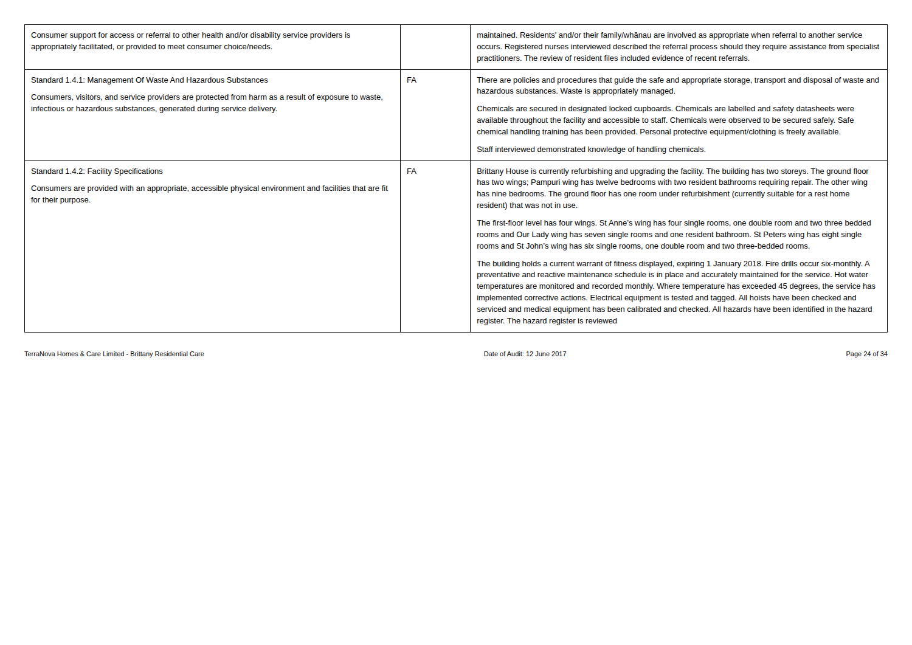| Consumer support for access or referral to other health and/or disability service providers is appropriately facilitated, or provided to meet consumer choice/needs. | | maintained. Residents' and/or their family/whānau are involved as appropriate when referral to another service occurs. Registered nurses interviewed described the referral process should they require assistance from specialist practitioners. The review of resident files included evidence of recent referrals. |
| Standard 1.4.1: Management Of Waste And Hazardous Substances Consumers, visitors, and service providers are protected from harm as a result of exposure to waste, infectious or hazardous substances, generated during service delivery. | FA | There are policies and procedures that guide the safe and appropriate storage, transport and disposal of waste and hazardous substances. Waste is appropriately managed. Chemicals are secured in designated locked cupboards. Chemicals are labelled and safety datasheets were available throughout the facility and accessible to staff. Chemicals were observed to be secured safely. Safe chemical handling training has been provided. Personal protective equipment/clothing is freely available. Staff interviewed demonstrated knowledge of handling chemicals. |
| Standard 1.4.2: Facility Specifications Consumers are provided with an appropriate, accessible physical environment and facilities that are fit for their purpose. | FA | Brittany House is currently refurbishing and upgrading the facility. The building has two storeys. The ground floor has two wings; Pampuri wing has twelve bedrooms with two resident bathrooms requiring repair. The other wing has nine bedrooms. The ground floor has one room under refurbishment (currently suitable for a rest home resident) that was not in use. The first-floor level has four wings. St Anne’s wing has four single rooms, one double room and two three bedded rooms and Our Lady wing has seven single rooms and one resident bathroom. St Peters wing has eight single rooms and St John’s wing has six single rooms, one double room and two three-bedded rooms. The building holds a current warrant of fitness displayed, expiring 1 January 2018. Fire drills occur six-monthly. A preventative and reactive maintenance schedule is in place and accurately maintained for the service. Hot water temperatures are monitored and recorded monthly. Where temperature has exceeded 45 degrees, the service has implemented corrective actions. Electrical equipment is tested and tagged. All hoists have been checked and serviced and medical equipment has been calibrated and checked. All hazards have been identified in the hazard register. The hazard register is reviewed |
TerraNova Homes & Care Limited - Brittany Residential Care
Date of Audit: 12 June 2017
Page 24 of 34